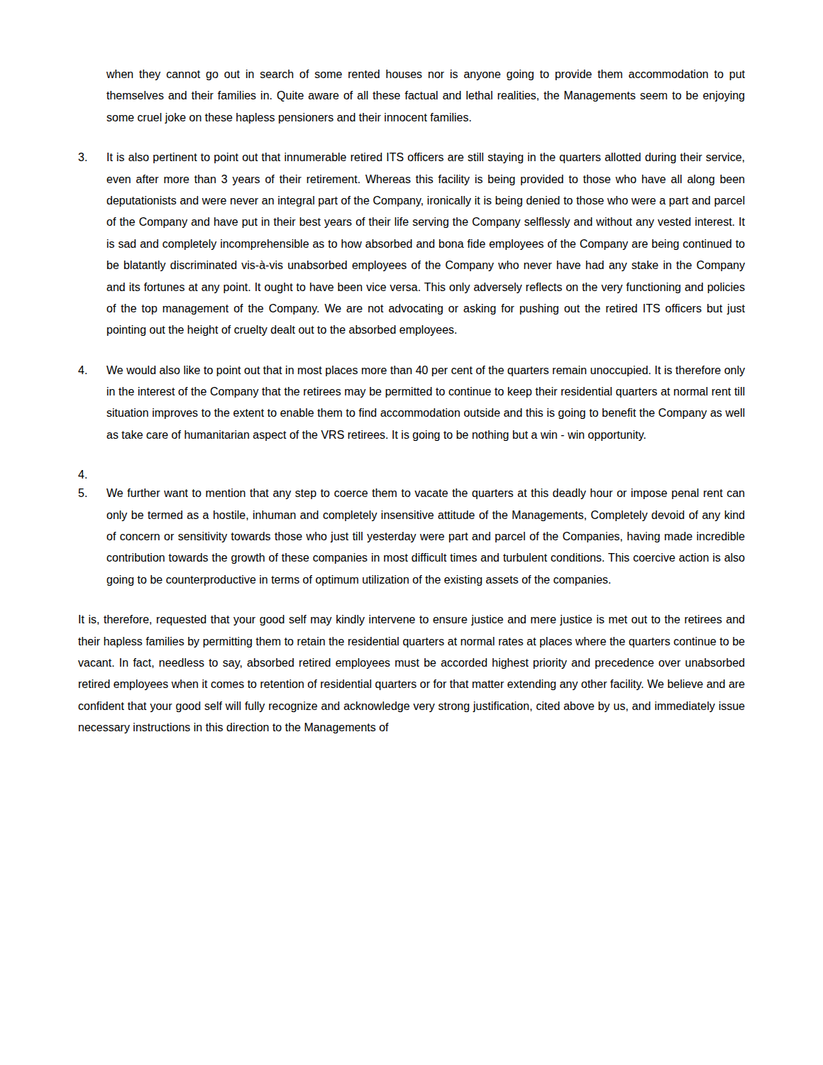when they cannot go out in search of some rented houses nor is anyone going to provide them accommodation to put themselves and their families in. Quite aware of all these factual and lethal realities, the Managements seem to be enjoying some cruel joke on these hapless pensioners and their innocent families.
It is also pertinent to point out that innumerable retired ITS officers are still staying in the quarters allotted during their service, even after more than 3 years of their retirement. Whereas this facility is being provided to those who have all along been deputationists and were never an integral part of the Company, ironically it is being denied to those who were a part and parcel of the Company and have put in their best years of their life serving the Company selflessly and without any vested interest. It is sad and completely incomprehensible as to how absorbed and bona fide employees of the Company are being continued to be blatantly discriminated vis-à-vis unabsorbed employees of the Company who never have had any stake in the Company and its fortunes at any point. It ought to have been vice versa. This only adversely reflects on the very functioning and policies of the top management of the Company. We are not advocating or asking for pushing out the retired ITS officers but just pointing out the height of cruelty dealt out to the absorbed employees.
We would also like to point out that in most places more than 40 per cent of the quarters remain unoccupied. It is therefore only in the interest of the Company that the retirees may be permitted to continue to keep their residential quarters at normal rent till situation improves to the extent to enable them to find accommodation outside and this is going to benefit the Company as well as take care of humanitarian aspect of the VRS retirees. It is going to be nothing but a win - win opportunity.
We further want to mention that any step to coerce them to vacate the quarters at this deadly hour or impose penal rent can only be termed as a hostile, inhuman and completely insensitive attitude of the Managements, Completely devoid of any kind of concern or sensitivity towards those who just till yesterday were part and parcel of the Companies, having made incredible contribution towards the growth of these companies in most difficult times and turbulent conditions. This coercive action is also going to be counterproductive in terms of optimum utilization of the existing assets of the companies.
It is, therefore, requested that your good self may kindly intervene to ensure justice and mere justice is met out to the retirees and their hapless families by permitting them to retain the residential quarters at normal rates at places where the quarters continue to be vacant. In fact, needless to say, absorbed retired employees must be accorded highest priority and precedence over unabsorbed retired employees when it comes to retention of residential quarters or for that matter extending any other facility. We believe and are confident that your good self will fully recognize and acknowledge very strong justification, cited above by us, and immediately issue necessary instructions in this direction to the Managements of